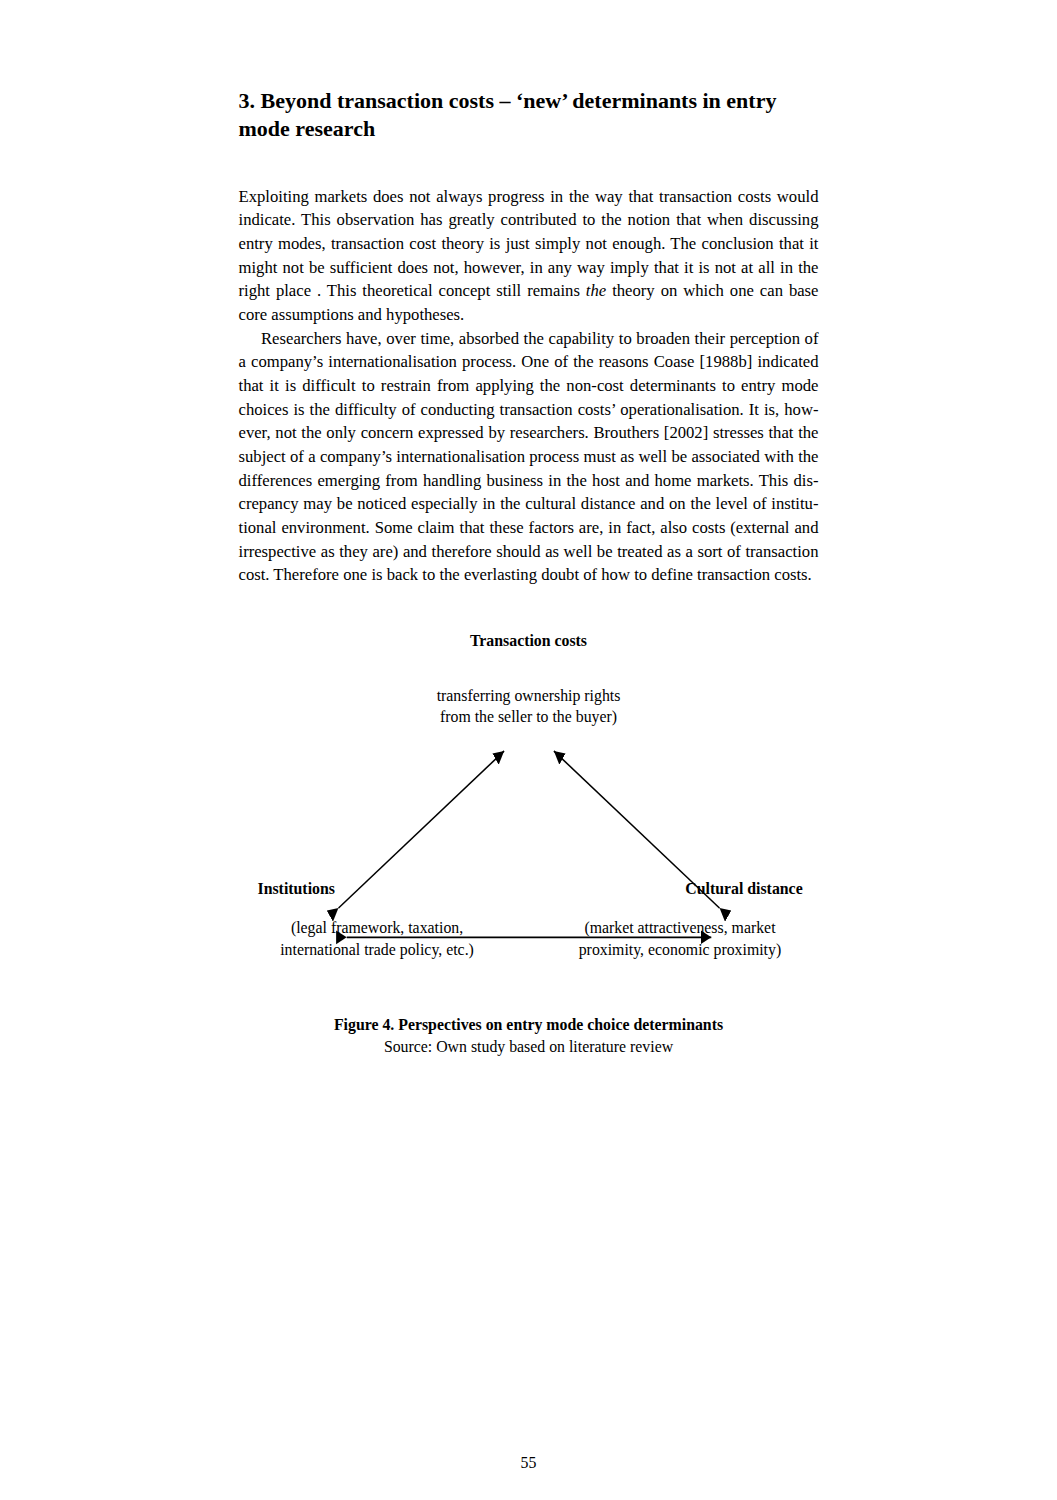3. Beyond transaction costs – ‘new’ determinants in entry mode research
Exploiting markets does not always progress in the way that transaction costs would indicate. This observation has greatly contributed to the notion that when discussing entry modes, transaction cost theory is just simply not enough. The conclusion that it might not be sufficient does not, however, in any way imply that it is not at all in the right place . This theoretical concept still remains the theory on which one can base core assumptions and hypotheses.
Researchers have, over time, absorbed the capability to broaden their perception of a company’s internationalisation process. One of the reasons Coase [1988b] indicated that it is difficult to restrain from applying the non-cost determinants to entry mode choices is the difficulty of conducting transaction costs’ operationalisation. It is, however, not the only concern expressed by researchers. Brouthers [2002] stresses that the subject of a company’s internationalisation process must as well be associated with the differences emerging from handling business in the host and home markets. This discrepancy may be noticed especially in the cultural distance and on the level of institutional environment. Some claim that these factors are, in fact, also costs (external and irrespective as they are) and therefore should as well be treated as a sort of transaction cost. Therefore one is back to the everlasting doubt of how to define transaction costs.
Transaction costs
transferring ownership rights
from the seller to the buyer)
Institutions
Cultural distance
(legal framework, taxation,
international trade policy, etc.)
(market attractiveness, market
proximity, economic proximity)
Figure 4. Perspectives on entry mode choice determinants
Source: Own study based on literature review
55